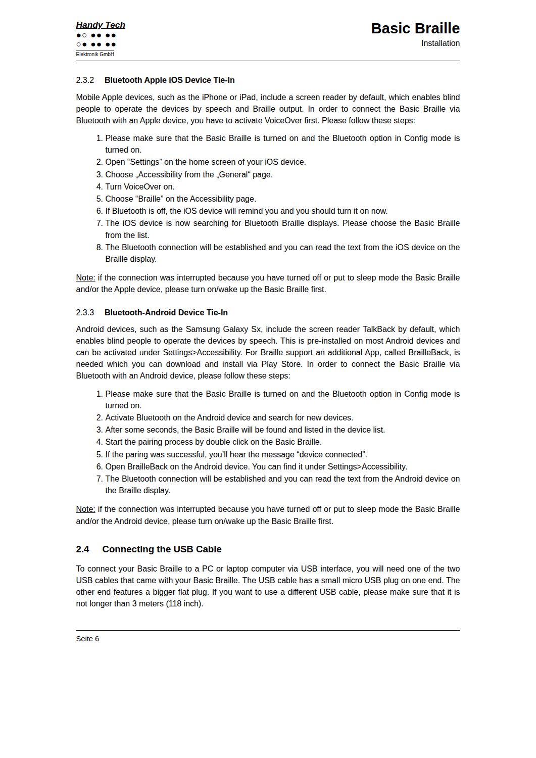Handy Tech
●○ ●● ●●
○● ●● ●●
Elektronik GmbH
Basic Braille
Installation
2.3.2 Bluetooth Apple iOS Device Tie-In
Mobile Apple devices, such as the iPhone or iPad, include a screen reader by default, which enables blind people to operate the devices by speech and Braille output. In order to connect the Basic Braille via Bluetooth with an Apple device, you have to activate VoiceOver first. Please follow these steps:
Please make sure that the Basic Braille is turned on and the Bluetooth option in Config mode is turned on.
Open “Settings” on the home screen of your iOS device.
Choose „Accessibility from the „General“ page.
Turn VoiceOver on.
Choose “Braille” on the Accessibility page.
If Bluetooth is off, the iOS device will remind you and you should turn it on now.
The iOS device is now searching for Bluetooth Braille displays. Please choose the Basic Braille from the list.
The Bluetooth connection will be established and you can read the text from the iOS device on the Braille display.
Note: if the connection was interrupted because you have turned off or put to sleep mode the Basic Braille and/or the Apple device, please turn on/wake up the Basic Braille first.
2.3.3 Bluetooth-Android Device Tie-In
Android devices, such as the Samsung Galaxy Sx, include the screen reader TalkBack by default, which enables blind people to operate the devices by speech. This is pre-installed on most Android devices and can be activated under Settings>Accessibility. For Braille support an additional App, called BrailleBack, is needed which you can download and install via Play Store. In order to connect the Basic Braille via Bluetooth with an Android device, please follow these steps:
Please make sure that the Basic Braille is turned on and the Bluetooth option in Config mode is turned on.
Activate Bluetooth on the Android device and search for new devices.
After some seconds, the Basic Braille will be found and listed in the device list.
Start the pairing process by double click on the Basic Braille.
If the paring was successful, you’ll hear the message “device connected”.
Open BrailleBack on the Android device. You can find it under Settings>Accessibility.
The Bluetooth connection will be established and you can read the text from the Android device on the Braille display.
Note: if the connection was interrupted because you have turned off or put to sleep mode the Basic Braille and/or the Android device, please turn on/wake up the Basic Braille first.
2.4 Connecting the USB Cable
To connect your Basic Braille to a PC or laptop computer via USB interface, you will need one of the two USB cables that came with your Basic Braille. The USB cable has a small micro USB plug on one end. The other end features a bigger flat plug. If you want to use a different USB cable, please make sure that it is not longer than 3 meters (118 inch).
Seite 6